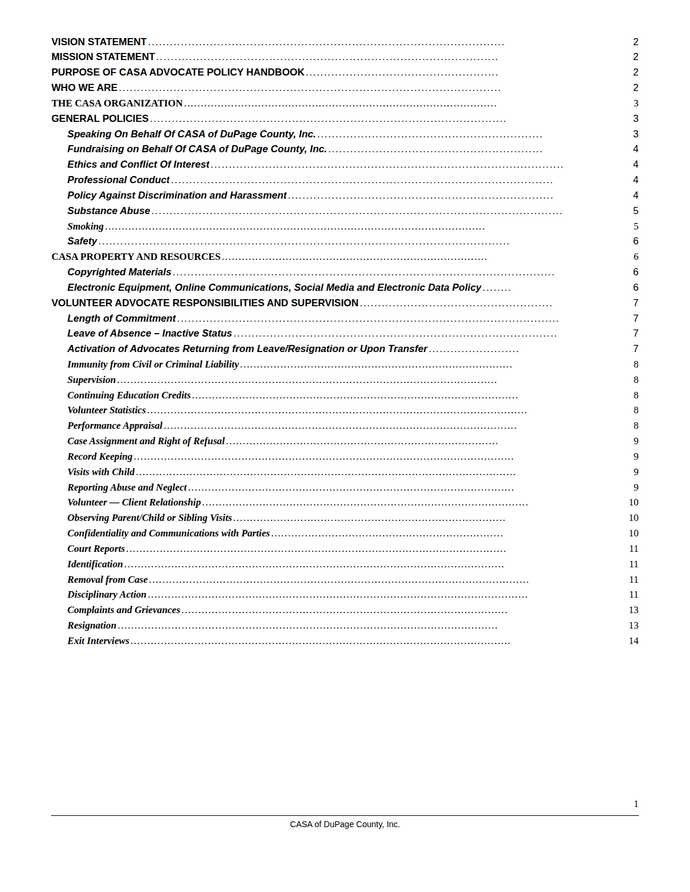Vision Statement.................................................................................................. 2
Mission Statement.............................................................................................. 2
Purpose of CASA Advocate Policy Handbook..................................................... 2
Who We Are......................................................................................................... 2
The CASA Organization............................................................................................. 3
General Policies.................................................................................................. 3
Speaking On Behalf Of CASA of DuPage County, Inc............................................................... 3
Fundraising on Behalf Of CASA of DuPage County, Inc............................................................ 4
Ethics and Conflict Of Interest................................................................................................. 4
Professional Conduct......................................................................................................... 4
Policy Against Discrimination and Harassment......................................................................... 4
Substance Abuse................................................................................................................. 5
Smoking................................................................................................................. 5
Safety................................................................................................................. 6
CASA Property and Resources............................................................................... 6
Copyrighted Materials......................................................................................................... 6
Electronic Equipment, Online Communications, Social Media and Electronic Data Policy........ 6
Volunteer Advocate Responsibilities and Supervision..................................................... 7
Length of Commitment......................................................................................................... 7
Leave of Absence – Inactive Status......................................................................................... 7
Activation of Advocates Returning from Leave/Resignation or Upon Transfer......................... 7
Immunity from Civil or Criminal Liability................................................................................. 8
Supervision................................................................................................................. 8
Continuing Education Credits................................................................................................. 8
Volunteer Statistics................................................................................................................. 8
Performance Appraisal......................................................................................................... 8
Case Assignment and Right of Refusal................................................................................. 9
Record Keeping................................................................................................................. 9
Visits with Child................................................................................................................. 9
Reporting Abuse and Neglect................................................................................................. 9
Volunteer — Client Relationship................................................................................................. 10
Observing Parent/Child or Sibling Visits................................................................................. 10
Confidentiality and Communications with Parties..................................................................... 10
Court Reports................................................................................................................. 11
Identification................................................................................................................. 11
Removal from Case................................................................................................................. 11
Disciplinary Action................................................................................................................. 11
Complaints and Grievances................................................................................................. 13
Resignation................................................................................................................. 13
Exit Interviews................................................................................................................. 14
1
CASA of DuPage County, Inc.